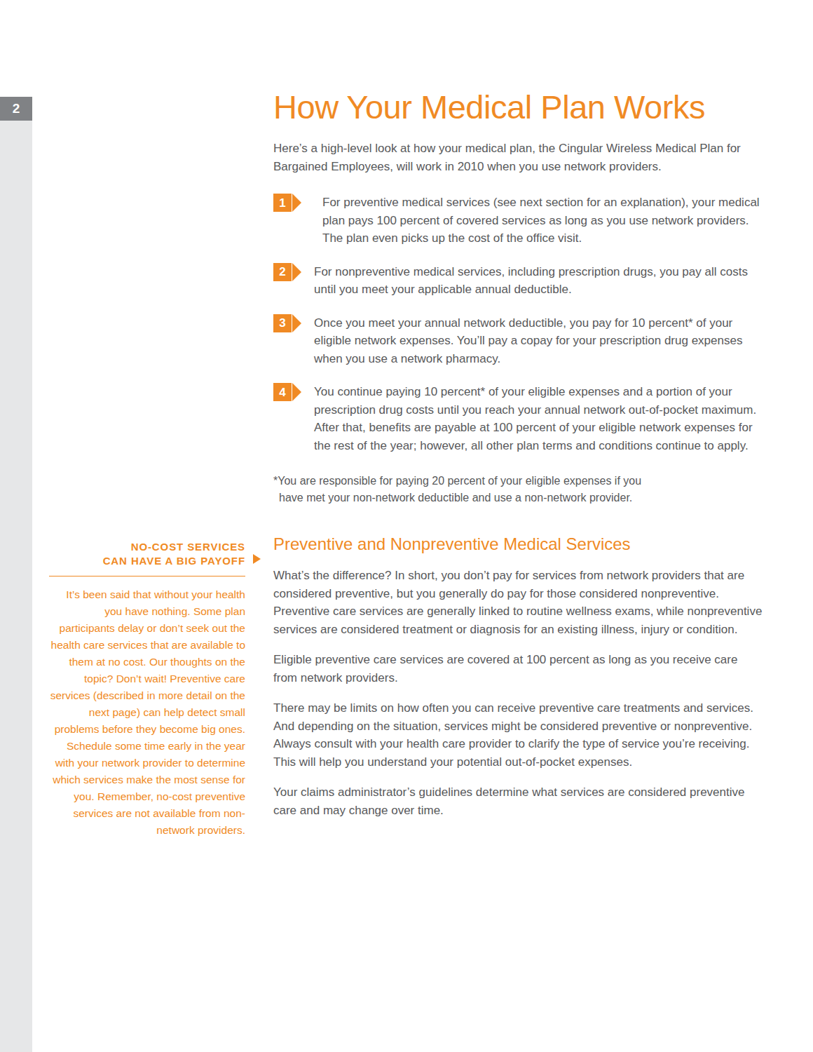2
NO-COST SERVICES
CAN HAVE A BIG PAYOFF
It’s been said that without your health you have nothing. Some plan participants delay or don’t seek out the health care services that are available to them at no cost. Our thoughts on the topic? Don’t wait! Preventive care services (described in more detail on the next page) can help detect small problems before they become big ones. Schedule some time early in the year with your network provider to determine which services make the most sense for you. Remember, no-cost preventive services are not available from non-network providers.
How Your Medical Plan Works
Here’s a high-level look at how your medical plan, the Cingular Wireless Medical Plan for Bargained Employees, will work in 2010 when you use network providers.
1 For preventive medical services (see next section for an explanation), your medical plan pays 100 percent of covered services as long as you use network providers. The plan even picks up the cost of the office visit.
2 For nonpreventive medical services, including prescription drugs, you pay all costs until you meet your applicable annual deductible.
3 Once you meet your annual network deductible, you pay for 10 percent* of your eligible network expenses. You’ll pay a copay for your prescription drug expenses when you use a network pharmacy.
4 You continue paying 10 percent* of your eligible expenses and a portion of your prescription drug costs until you reach your annual network out-of-pocket maximum. After that, benefits are payable at 100 percent of your eligible network expenses for the rest of the year; however, all other plan terms and conditions continue to apply.
*You are responsible for paying 20 percent of your eligible expenses if youhave met your non-network deductible and use a non-network provider.
Preventive and Nonpreventive Medical Services
What’s the difference? In short, you don’t pay for services from network providers that are considered preventive, but you generally do pay for those considered nonpreventive. Preventive care services are generally linked to routine wellness exams, while nonpreventive services are considered treatment or diagnosis for an existing illness, injury or condition.
Eligible preventive care services are covered at 100 percent as long as you receive care from network providers.
There may be limits on how often you can receive preventive care treatments and services. And depending on the situation, services might be considered preventive or nonpreventive. Always consult with your health care provider to clarify the type of service you’re receiving. This will help you understand your potential out-of-pocket expenses.
Your claims administrator’s guidelines determine what services are considered preventive care and may change over time.